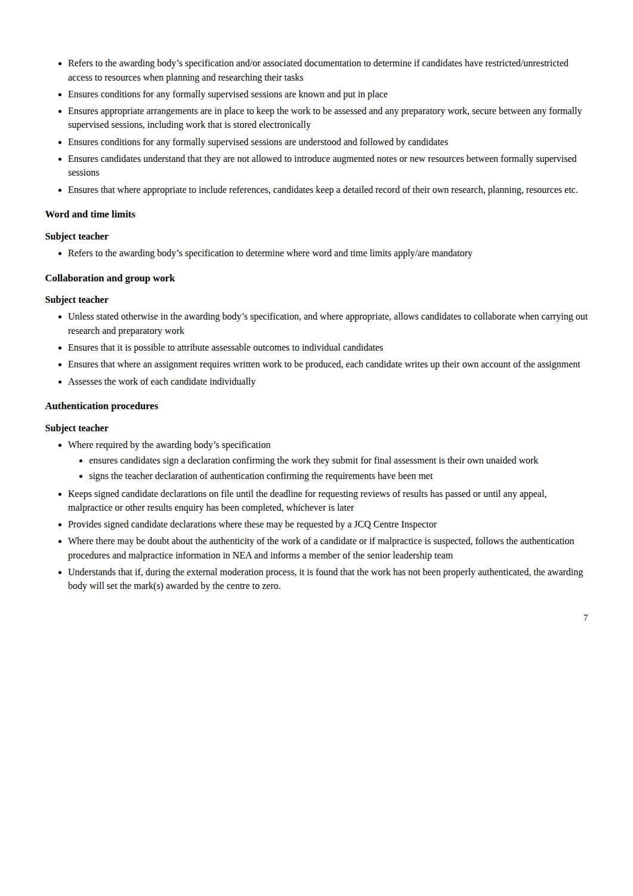Refers to the awarding body’s specification and/or associated documentation to determine if candidates have restricted/unrestricted access to resources when planning and researching their tasks
Ensures conditions for any formally supervised sessions are known and put in place
Ensures appropriate arrangements are in place to keep the work to be assessed and any preparatory work, secure between any formally supervised sessions, including work that is stored electronically
Ensures conditions for any formally supervised sessions are understood and followed by candidates
Ensures candidates understand that they are not allowed to introduce augmented notes or new resources between formally supervised sessions
Ensures that where appropriate to include references, candidates keep a detailed record of their own research, planning, resources etc.
Word and time limits
Subject teacher
Refers to the awarding body’s specification to determine where word and time limits apply/are mandatory
Collaboration and group work
Subject teacher
Unless stated otherwise in the awarding body’s specification, and where appropriate, allows candidates to collaborate when carrying out research and preparatory work
Ensures that it is possible to attribute assessable outcomes to individual candidates
Ensures that where an assignment requires written work to be produced, each candidate writes up their own account of the assignment
Assesses the work of each candidate individually
Authentication procedures
Subject teacher
Where required by the awarding body’s specification
ensures candidates sign a declaration confirming the work they submit for final assessment is their own unaided work
signs the teacher declaration of authentication confirming the requirements have been met
Keeps signed candidate declarations on file until the deadline for requesting reviews of results has passed or until any appeal, malpractice or other results enquiry has been completed, whichever is later
Provides signed candidate declarations where these may be requested by a JCQ Centre Inspector
Where there may be doubt about the authenticity of the work of a candidate or if malpractice is suspected, follows the authentication procedures and malpractice information in NEA and informs a member of the senior leadership team
Understands that if, during the external moderation process, it is found that the work has not been properly authenticated, the awarding body will set the mark(s) awarded by the centre to zero.
7